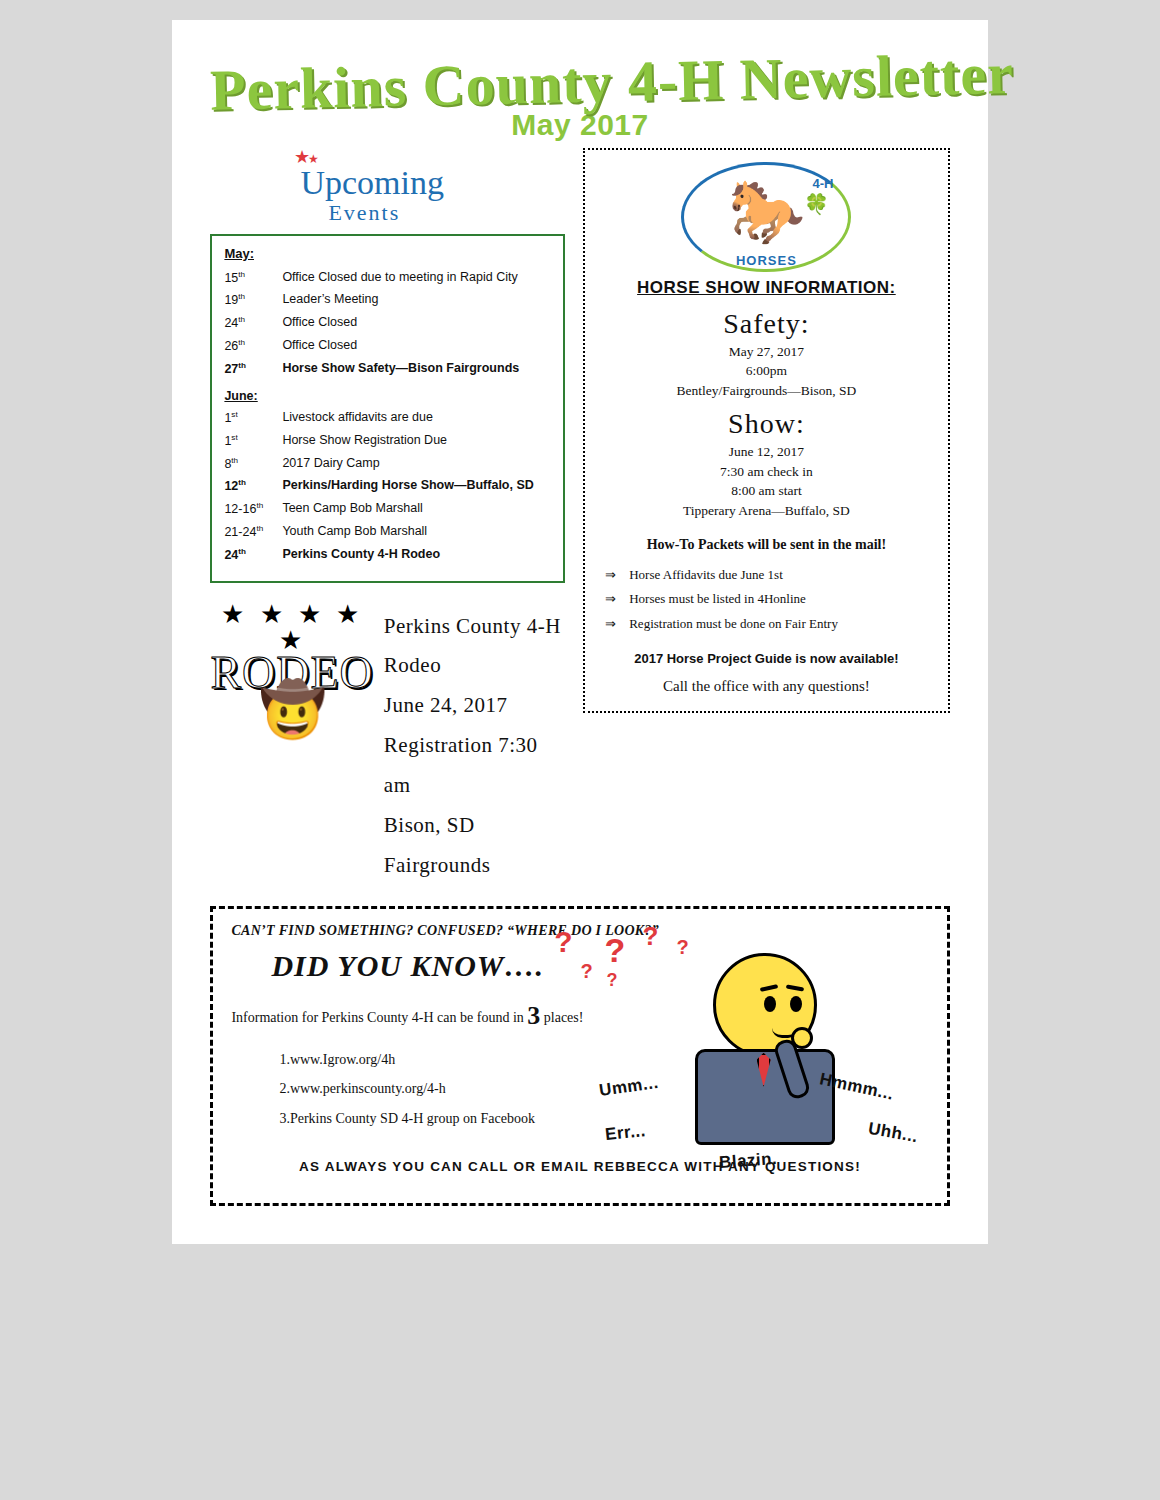Perkins County 4-H Newsletter
May 2017
★★
Upcoming
Events
May:
| 15 th | Office Closed due to meeting in Rapid City |
| 19 th | Leader’s Meeting |
| 24 th | Office Closed |
| 26 th | Office Closed |
| 27 th | Horse Show Safety—Bison Fairgrounds |
| June: |
| 1 st | Livestock affidavits are due |
| 1 st | Horse Show Registration Due |
| 8 th | 2017 Dairy Camp |
| 12 th | Perkins/Harding Horse Show—Buffalo, SD |
| 12-16 th | Teen Camp Bob Marshall |
| 21-24 th | Youth Camp Bob Marshall |
| 24 th | Perkins County 4-H Rodeo |
★ ★ ★ ★ ★
RODEO
🤠
Perkins County 4-H Rodeo
June 24, 2017
Registration 7:30 am
Bison, SD Fairgrounds
🐎
4-H
🍀
HORSES
HORSE SHOW INFORMATION:
Safety:
May 27, 2017
6:00pm
Bentley/Fairgrounds—Bison, SD
Show:
June 12, 2017
7:30 am check in
8:00 am start
Tipperary Arena—Buffalo, SD
How-To Packets will be sent in the mail!
⇒Horse Affidavits due June 1st
⇒Horses must be listed in 4Honline
⇒Registration must be done on Fair Entry
2017 Horse Project Guide is now available!
Call the office with any questions!
CAN’T FIND SOMETHING? CONFUSED? “WHERE DO I LOOK?”
DID YOU KNOW….
Information for Perkins County 4-H can be found in 3 places!
1.www.Igrow.org/4h
2.www.perkinscounty.org/4-h
3.Perkins County SD 4-H group on Facebook
As always you can call or email Rebbecca with any questions!
? ? ? ? ? ?
Umm...
Err...
Hmmm...
Uhh...
Blazin.